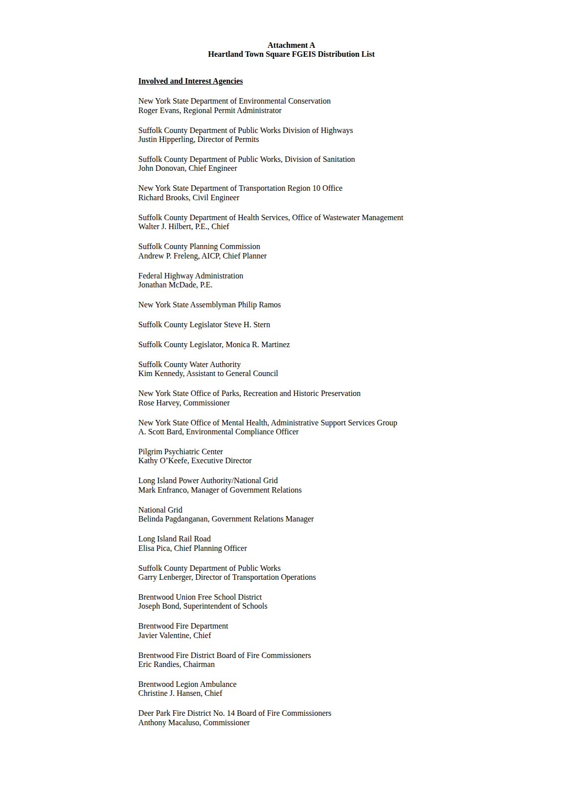Attachment A Heartland Town Square FGEIS Distribution List
Involved and Interest Agencies
New York State Department of Environmental Conservation
Roger Evans, Regional Permit Administrator
Suffolk County Department of Public Works Division of Highways
Justin Hipperling, Director of Permits
Suffolk County Department of Public Works, Division of Sanitation
John Donovan, Chief Engineer
New York State Department of Transportation Region 10 Office
Richard Brooks, Civil Engineer
Suffolk County Department of Health Services, Office of Wastewater Management
Walter J. Hilbert, P.E., Chief
Suffolk County Planning Commission
Andrew P. Freleng, AICP, Chief Planner
Federal Highway Administration
Jonathan McDade, P.E.
New York State Assemblyman Philip Ramos
Suffolk County Legislator Steve H. Stern
Suffolk County Legislator, Monica R. Martinez
Suffolk County Water Authority
Kim Kennedy, Assistant to General Council
New York State Office of Parks, Recreation and Historic Preservation
Rose Harvey, Commissioner
New York State Office of Mental Health, Administrative Support Services Group
A. Scott Bard, Environmental Compliance Officer
Pilgrim Psychiatric Center
Kathy O’Keefe, Executive Director
Long Island Power Authority/National Grid
Mark Enfranco, Manager of Government Relations
National Grid
Belinda Pagdanganan, Government Relations Manager
Long Island Rail Road
Elisa Pica, Chief Planning Officer
Suffolk County Department of Public Works
Garry Lenberger, Director of Transportation Operations
Brentwood Union Free School District
Joseph Bond, Superintendent of Schools
Brentwood Fire Department
Javier Valentine, Chief
Brentwood Fire District Board of Fire Commissioners
Eric Randies, Chairman
Brentwood Legion Ambulance
Christine J. Hansen, Chief
Deer Park Fire District No. 14 Board of Fire Commissioners
Anthony Macaluso, Commissioner